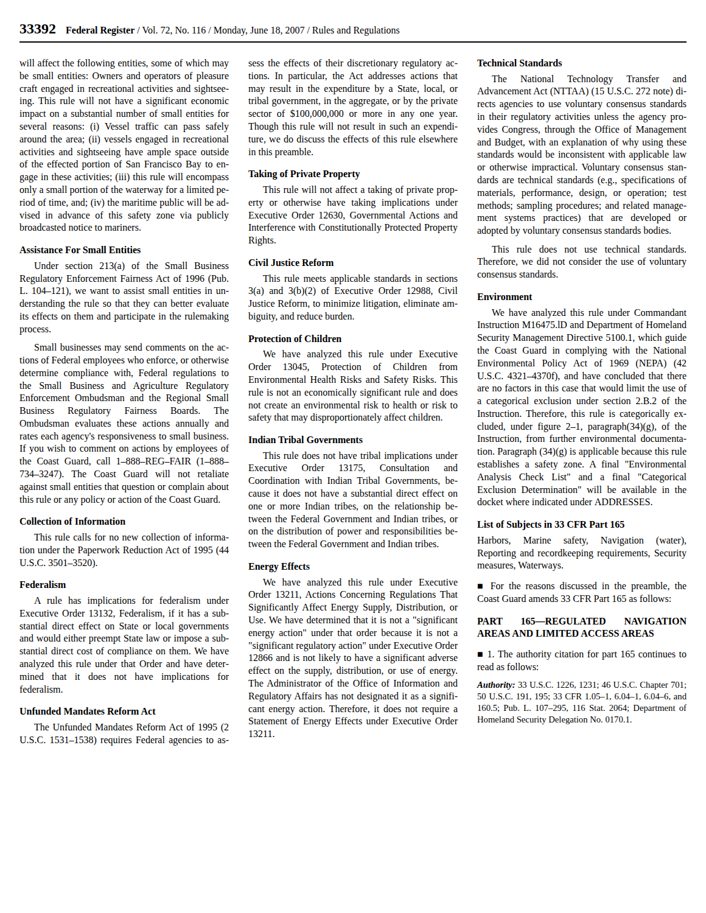33392 Federal Register / Vol. 72, No. 116 / Monday, June 18, 2007 / Rules and Regulations
will affect the following entities, some of which may be small entities: Owners and operators of pleasure craft engaged in recreational activities and sightseeing. This rule will not have a significant economic impact on a substantial number of small entities for several reasons: (i) Vessel traffic can pass safely around the area; (ii) vessels engaged in recreational activities and sightseeing have ample space outside of the effected portion of San Francisco Bay to engage in these activities; (iii) this rule will encompass only a small portion of the waterway for a limited period of time, and; (iv) the maritime public will be advised in advance of this safety zone via publicly broadcasted notice to mariners.
Assistance For Small Entities
Under section 213(a) of the Small Business Regulatory Enforcement Fairness Act of 1996 (Pub. L. 104–121), we want to assist small entities in understanding the rule so that they can better evaluate its effects on them and participate in the rulemaking process.
Small businesses may send comments on the actions of Federal employees who enforce, or otherwise determine compliance with, Federal regulations to the Small Business and Agriculture Regulatory Enforcement Ombudsman and the Regional Small Business Regulatory Fairness Boards. The Ombudsman evaluates these actions annually and rates each agency's responsiveness to small business. If you wish to comment on actions by employees of the Coast Guard, call 1–888–REG–FAIR (1–888–734–3247). The Coast Guard will not retaliate against small entities that question or complain about this rule or any policy or action of the Coast Guard.
Collection of Information
This rule calls for no new collection of information under the Paperwork Reduction Act of 1995 (44 U.S.C. 3501–3520).
Federalism
A rule has implications for federalism under Executive Order 13132, Federalism, if it has a substantial direct effect on State or local governments and would either preempt State law or impose a substantial direct cost of compliance on them. We have analyzed this rule under that Order and have determined that it does not have implications for federalism.
Unfunded Mandates Reform Act
The Unfunded Mandates Reform Act of 1995 (2 U.S.C. 1531–1538) requires Federal agencies to assess the effects of their discretionary regulatory actions. In particular, the Act addresses actions that may result in the expenditure by a State, local, or tribal government, in the aggregate, or by the private sector of $100,000,000 or more in any one year. Though this rule will not result in such an expenditure, we do discuss the effects of this rule elsewhere in this preamble.
Taking of Private Property
This rule will not affect a taking of private property or otherwise have taking implications under Executive Order 12630, Governmental Actions and Interference with Constitutionally Protected Property Rights.
Civil Justice Reform
This rule meets applicable standards in sections 3(a) and 3(b)(2) of Executive Order 12988, Civil Justice Reform, to minimize litigation, eliminate ambiguity, and reduce burden.
Protection of Children
We have analyzed this rule under Executive Order 13045, Protection of Children from Environmental Health Risks and Safety Risks. This rule is not an economically significant rule and does not create an environmental risk to health or risk to safety that may disproportionately affect children.
Indian Tribal Governments
This rule does not have tribal implications under Executive Order 13175, Consultation and Coordination with Indian Tribal Governments, because it does not have a substantial direct effect on one or more Indian tribes, on the relationship between the Federal Government and Indian tribes, or on the distribution of power and responsibilities between the Federal Government and Indian tribes.
Energy Effects
We have analyzed this rule under Executive Order 13211, Actions Concerning Regulations That Significantly Affect Energy Supply, Distribution, or Use. We have determined that it is not a "significant energy action" under that order because it is not a "significant regulatory action" under Executive Order 12866 and is not likely to have a significant adverse effect on the supply, distribution, or use of energy. The Administrator of the Office of Information and Regulatory Affairs has not designated it as a significant energy action. Therefore, it does not require a Statement of Energy Effects under Executive Order 13211.
Technical Standards
The National Technology Transfer and Advancement Act (NTTAA) (15 U.S.C. 272 note) directs agencies to use voluntary consensus standards in their regulatory activities unless the agency provides Congress, through the Office of Management and Budget, with an explanation of why using these standards would be inconsistent with applicable law or otherwise impractical. Voluntary consensus standards are technical standards (e.g., specifications of materials, performance, design, or operation; test methods; sampling procedures; and related management systems practices) that are developed or adopted by voluntary consensus standards bodies.
This rule does not use technical standards. Therefore, we did not consider the use of voluntary consensus standards.
Environment
We have analyzed this rule under Commandant Instruction M16475.lD and Department of Homeland Security Management Directive 5100.1, which guide the Coast Guard in complying with the National Environmental Policy Act of 1969 (NEPA) (42 U.S.C. 4321–4370f), and have concluded that there are no factors in this case that would limit the use of a categorical exclusion under section 2.B.2 of the Instruction. Therefore, this rule is categorically excluded, under figure 2–1, paragraph(34)(g), of the Instruction, from further environmental documentation. Paragraph (34)(g) is applicable because this rule establishes a safety zone. A final "Environmental Analysis Check List" and a final "Categorical Exclusion Determination" will be available in the docket where indicated under ADDRESSES.
List of Subjects in 33 CFR Part 165
Harbors, Marine safety, Navigation (water), Reporting and recordkeeping requirements, Security measures, Waterways.
For the reasons discussed in the preamble, the Coast Guard amends 33 CFR Part 165 as follows:
PART 165—REGULATED NAVIGATION AREAS AND LIMITED ACCESS AREAS
1. The authority citation for part 165 continues to read as follows:
Authority: 33 U.S.C. 1226, 1231; 46 U.S.C. Chapter 701; 50 U.S.C. 191, 195; 33 CFR 1.05–1, 6.04–1, 6.04–6, and 160.5; Pub. L. 107–295, 116 Stat. 2064; Department of Homeland Security Delegation No. 0170.1.